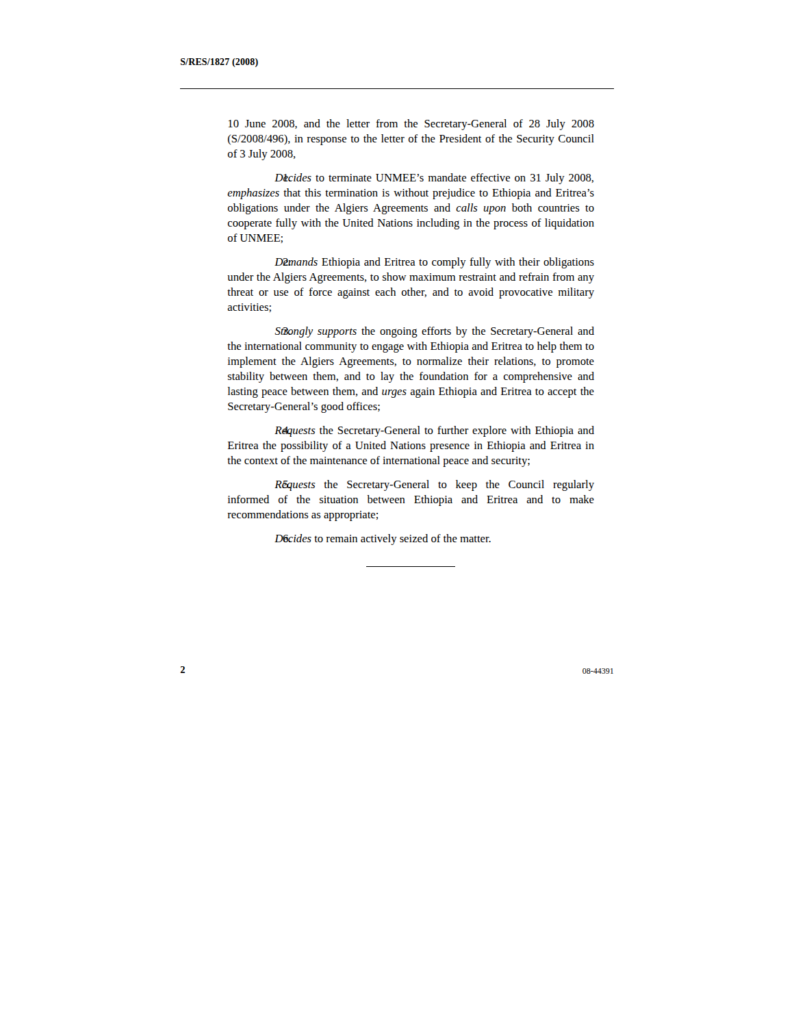S/RES/1827 (2008)
10 June 2008, and the letter from the Secretary-General of 28 July 2008 (S/2008/496), in response to the letter of the President of the Security Council of 3 July 2008,
1. Decides to terminate UNMEE’s mandate effective on 31 July 2008, emphasizes that this termination is without prejudice to Ethiopia and Eritrea’s obligations under the Algiers Agreements and calls upon both countries to cooperate fully with the United Nations including in the process of liquidation of UNMEE;
2. Demands Ethiopia and Eritrea to comply fully with their obligations under the Algiers Agreements, to show maximum restraint and refrain from any threat or use of force against each other, and to avoid provocative military activities;
3. Strongly supports the ongoing efforts by the Secretary-General and the international community to engage with Ethiopia and Eritrea to help them to implement the Algiers Agreements, to normalize their relations, to promote stability between them, and to lay the foundation for a comprehensive and lasting peace between them, and urges again Ethiopia and Eritrea to accept the Secretary-General’s good offices;
4. Requests the Secretary-General to further explore with Ethiopia and Eritrea the possibility of a United Nations presence in Ethiopia and Eritrea in the context of the maintenance of international peace and security;
5. Requests the Secretary-General to keep the Council regularly informed of the situation between Ethiopia and Eritrea and to make recommendations as appropriate;
6. Decides to remain actively seized of the matter.
2 08-44391